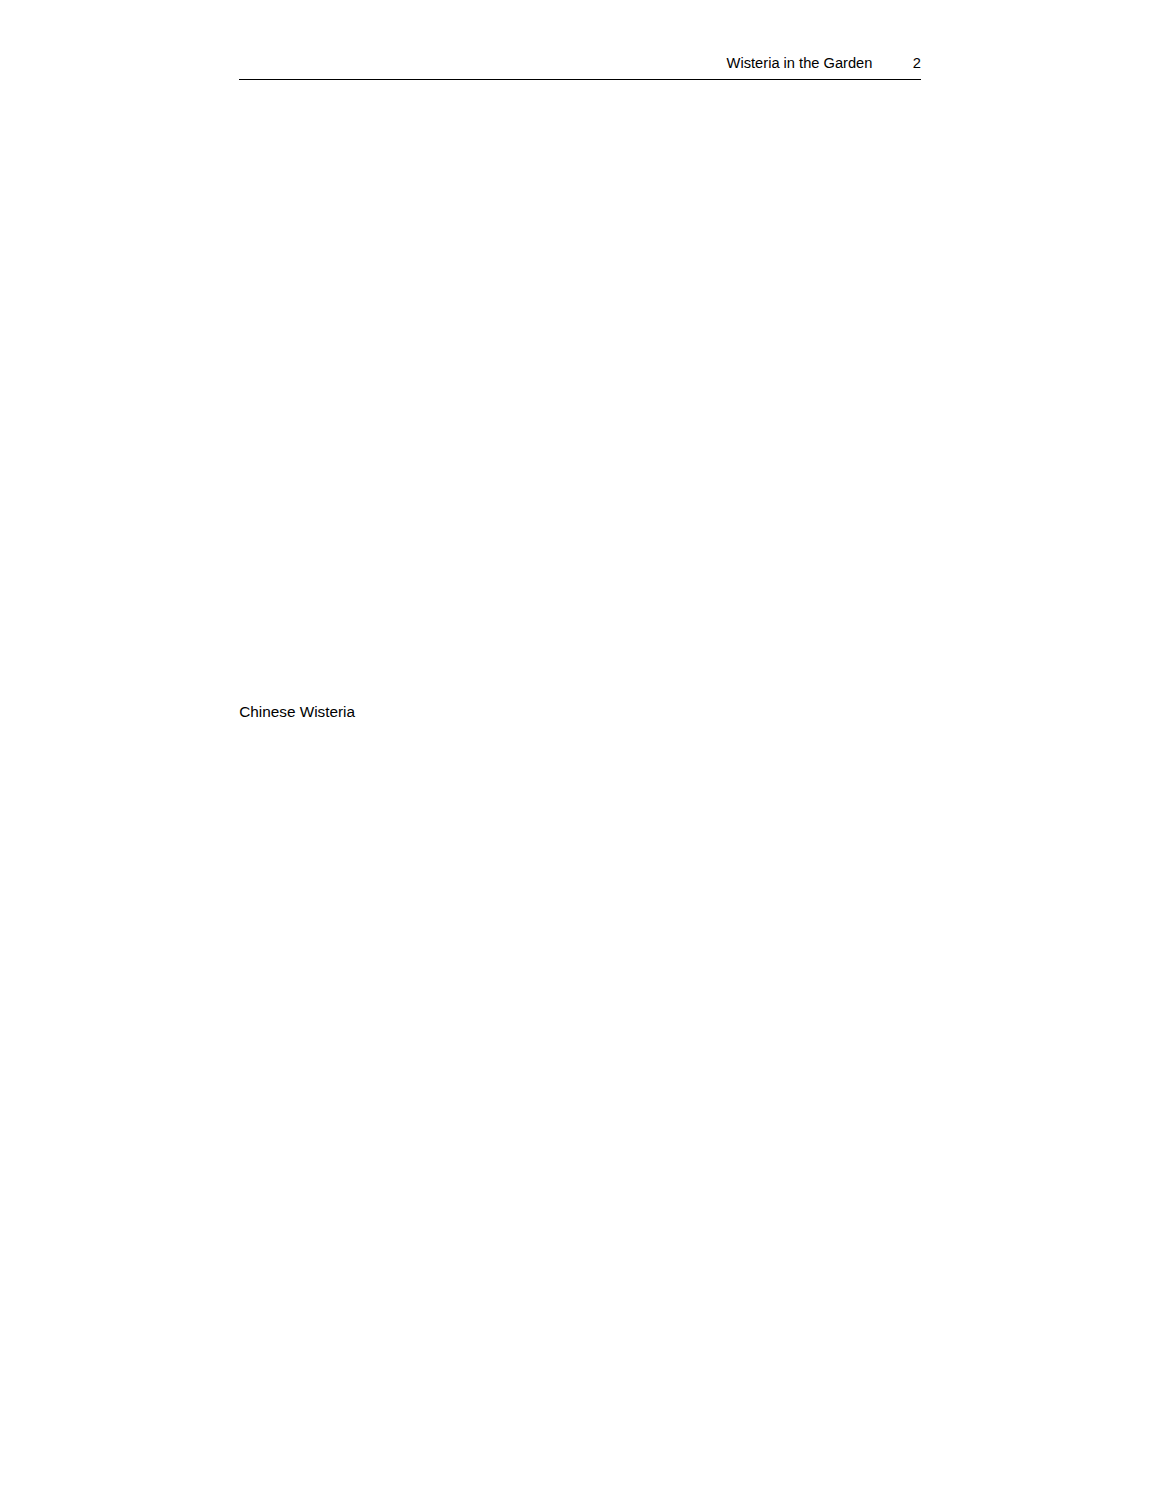Wisteria in the Garden 2
Chinese Wisteria